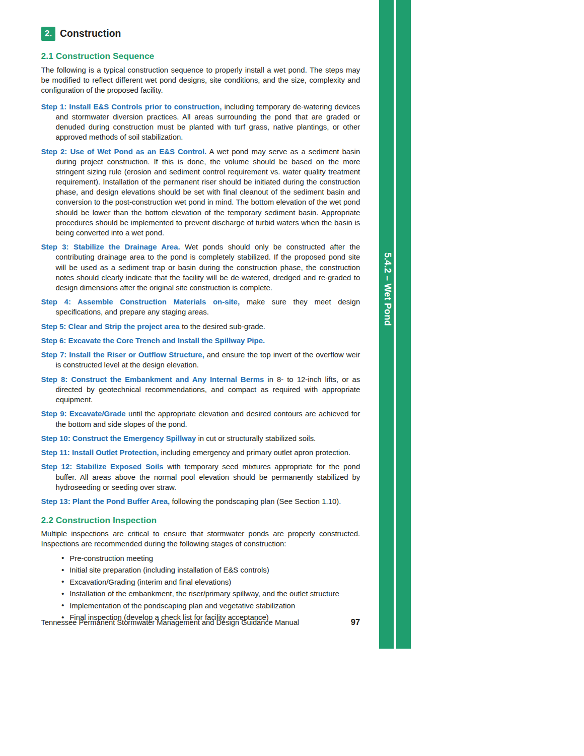5.4.2 – Wet Pond
2. Construction
2.1 Construction Sequence
The following is a typical construction sequence to properly install a wet pond. The steps may be modified to reflect different wet pond designs, site conditions, and the size, complexity and configuration of the proposed facility.
Step 1: Install E&S Controls prior to construction, including temporary de-watering devices and stormwater diversion practices. All areas surrounding the pond that are graded or denuded during construction must be planted with turf grass, native plantings, or other approved methods of soil stabilization.
Step 2: Use of Wet Pond as an E&S Control. A wet pond may serve as a sediment basin during project construction. If this is done, the volume should be based on the more stringent sizing rule (erosion and sediment control requirement vs. water quality treatment requirement). Installation of the permanent riser should be initiated during the construction phase, and design elevations should be set with final cleanout of the sediment basin and conversion to the post-construction wet pond in mind. The bottom elevation of the wet pond should be lower than the bottom elevation of the temporary sediment basin. Appropriate procedures should be implemented to prevent discharge of turbid waters when the basin is being converted into a wet pond.
Step 3: Stabilize the Drainage Area. Wet ponds should only be constructed after the contributing drainage area to the pond is completely stabilized. If the proposed pond site will be used as a sediment trap or basin during the construction phase, the construction notes should clearly indicate that the facility will be de-watered, dredged and re-graded to design dimensions after the original site construction is complete.
Step 4: Assemble Construction Materials on-site, make sure they meet design specifications, and prepare any staging areas.
Step 5: Clear and Strip the project area to the desired sub-grade.
Step 6: Excavate the Core Trench and Install the Spillway Pipe.
Step 7: Install the Riser or Outflow Structure, and ensure the top invert of the overflow weir is constructed level at the design elevation.
Step 8: Construct the Embankment and Any Internal Berms in 8- to 12-inch lifts, or as directed by geotechnical recommendations, and compact as required with appropriate equipment.
Step 9: Excavate/Grade until the appropriate elevation and desired contours are achieved for the bottom and side slopes of the pond.
Step 10: Construct the Emergency Spillway in cut or structurally stabilized soils.
Step 11: Install Outlet Protection, including emergency and primary outlet apron protection.
Step 12: Stabilize Exposed Soils with temporary seed mixtures appropriate for the pond buffer. All areas above the normal pool elevation should be permanently stabilized by hydroseeding or seeding over straw.
Step 13: Plant the Pond Buffer Area, following the pondscaping plan (See Section 1.10).
2.2 Construction Inspection
Multiple inspections are critical to ensure that stormwater ponds are properly constructed. Inspections are recommended during the following stages of construction:
Pre-construction meeting
Initial site preparation (including installation of E&S controls)
Excavation/Grading (interim and final elevations)
Installation of the embankment, the riser/primary spillway, and the outlet structure
Implementation of the pondscaping plan and vegetative stabilization
Final inspection (develop a check list for facility acceptance)
Tennessee Permanent Stormwater Management and Design Guidance Manual 97